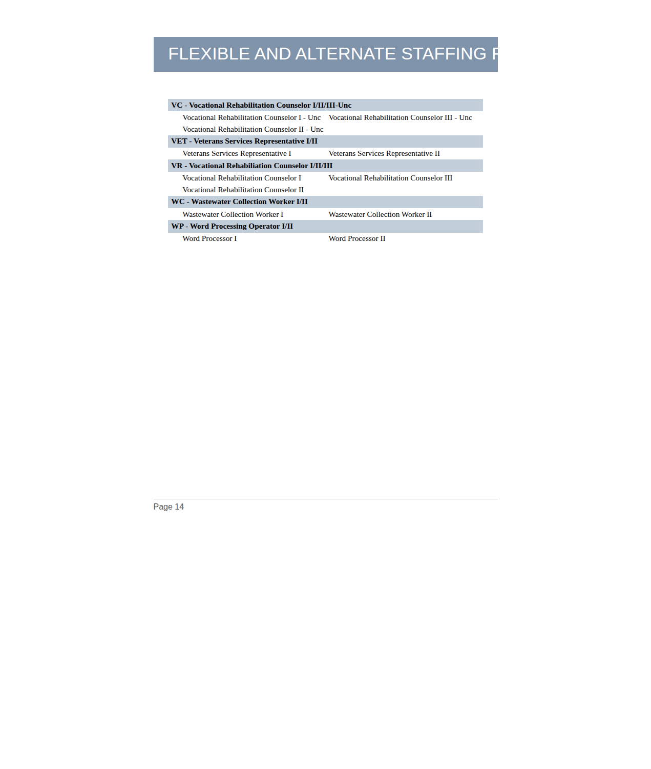FLEXIBLE AND ALTERNATE STAFFING REFERENCE GUIDE
| VC - Vocational Rehabilitation Counselor I/II/III-Unc |
| Vocational Rehabilitation Counselor I - Unc | Vocational Rehabilitation Counselor III - Unc |
| Vocational Rehabilitation Counselor II - Unc | |
| VET - Veterans Services Representative I/II |
| Veterans Services Representative I | Veterans Services Representative II |
| VR - Vocational Rehabiliation Counselor I/II/III |
| Vocational Rehabilitation Counselor I | Vocational Rehabilitation Counselor III |
| Vocational Rehabilitation Counselor II | |
| WC - Wastewater Collection Worker I/II |
| Wastewater Collection Worker I | Wastewater Collection Worker II |
| WP - Word Processing Operator I/II |
| Word Processor I | Word Processor II |
Page 14